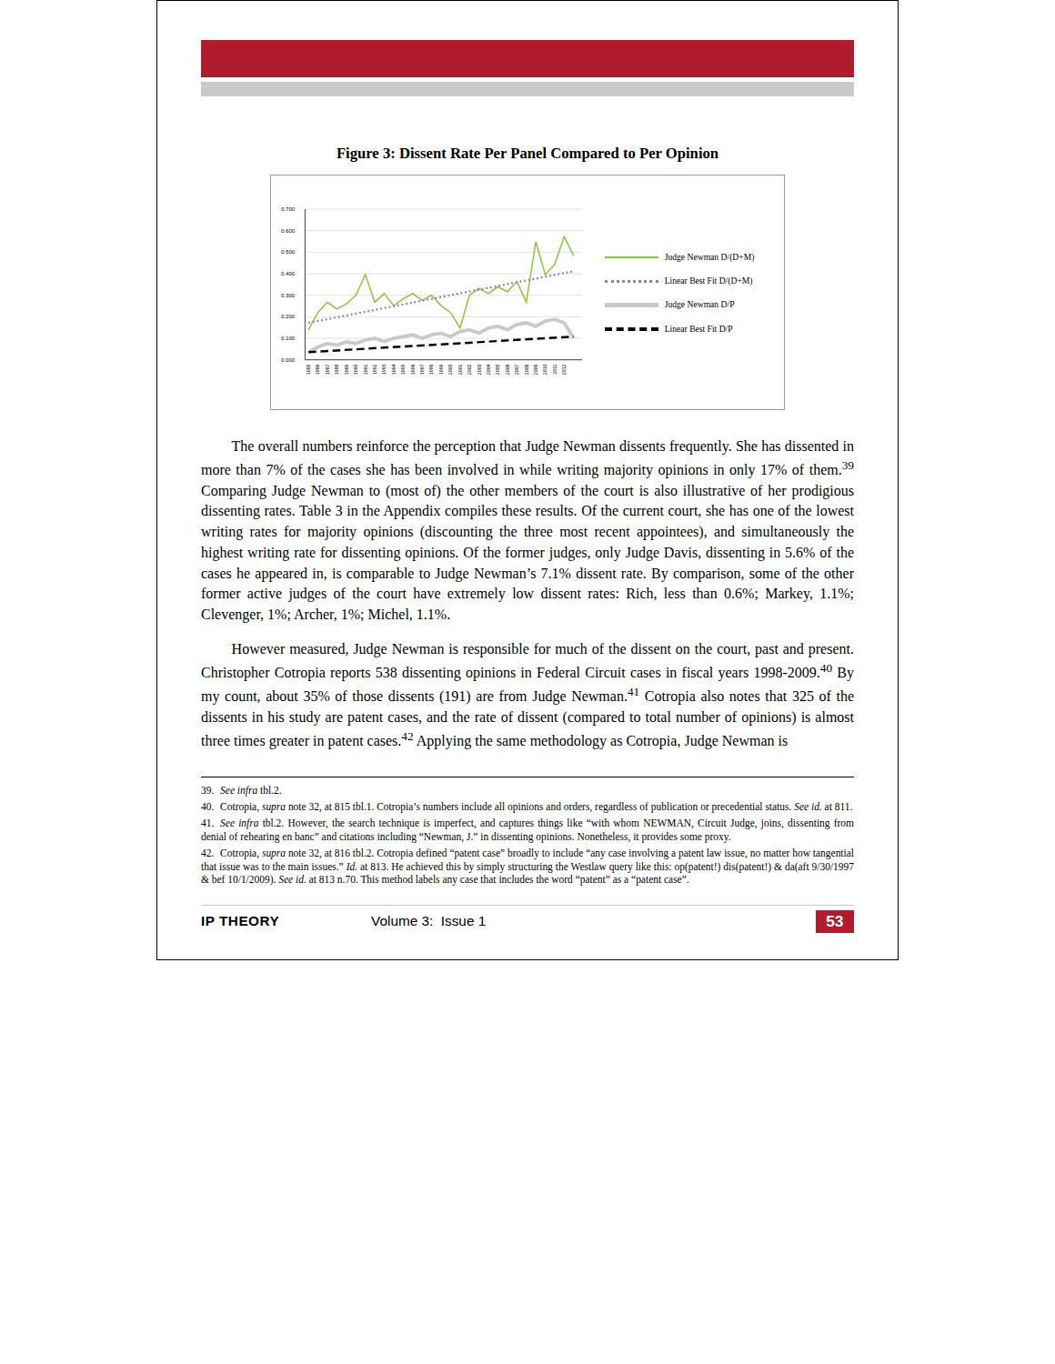Figure 3: Dissent Rate Per Panel Compared to Per Opinion
0.700 0.600 0.500 0.400 0.300 0.200 0.100 0.000 1985 1986 1987 1988 1989 1990 1991 1992 1993 1994 1995 1996 1997 1998 1999 2000 2001 2002 2003 2004 2005 2006 2007 2008 2009 2010 2011 2012
Judge Newman D/(D+M)
Linear Best Fit D/(D+M)
Judge Newman D/P
Linear Best Fit D/P
The overall numbers reinforce the perception that Judge Newman dissents frequently. She has dissented in more than 7% of the cases she has been involved in while writing majority opinions in only 17% of them.39 Comparing Judge Newman to (most of) the other members of the court is also illustrative of her prodigious dissenting rates. Table 3 in the Appendix compiles these results. Of the current court, she has one of the lowest writing rates for majority opinions (discounting the three most recent appointees), and simultaneously the highest writing rate for dissenting opinions. Of the former judges, only Judge Davis, dissenting in 5.6% of the cases he appeared in, is comparable to Judge Newman’s 7.1% dissent rate. By comparison, some of the other former active judges of the court have extremely low dissent rates: Rich, less than 0.6%; Markey, 1.1%; Clevenger, 1%; Archer, 1%; Michel, 1.1%.
However measured, Judge Newman is responsible for much of the dissent on the court, past and present. Christopher Cotropia reports 538 dissenting opinions in Federal Circuit cases in fiscal years 1998-2009.40 By my count, about 35% of those dissents (191) are from Judge Newman.41 Cotropia also notes that 325 of the dissents in his study are patent cases, and the rate of dissent (compared to total number of opinions) is almost three times greater in patent cases.42 Applying the same methodology as Cotropia, Judge Newman is
39. See infra tbl.2.
40. Cotropia, supra note 32, at 815 tbl.1. Cotropia’s numbers include all opinions and orders, regardless of publication or precedential status. See id. at 811.
41. See infra tbl.2. However, the search technique is imperfect, and captures things like “with whom NEWMAN, Circuit Judge, joins, dissenting from denial of rehearing en banc” and citations including “Newman, J.” in dissenting opinions. Nonetheless, it provides some proxy.
42. Cotropia, supra note 32, at 816 tbl.2. Cotropia defined “patent case” broadly to include “any case involving a patent law issue, no matter how tangential that issue was to the main issues.” Id. at 813. He achieved this by simply structuring the Westlaw query like this: op(patent!) dis(patent!) & da(aft 9/30/1997 & bef 10/1/2009). See id. at 813 n.70. This method labels any case that includes the word “patent” as a “patent case”.
IP THEORY
Volume 3: Issue 1
53